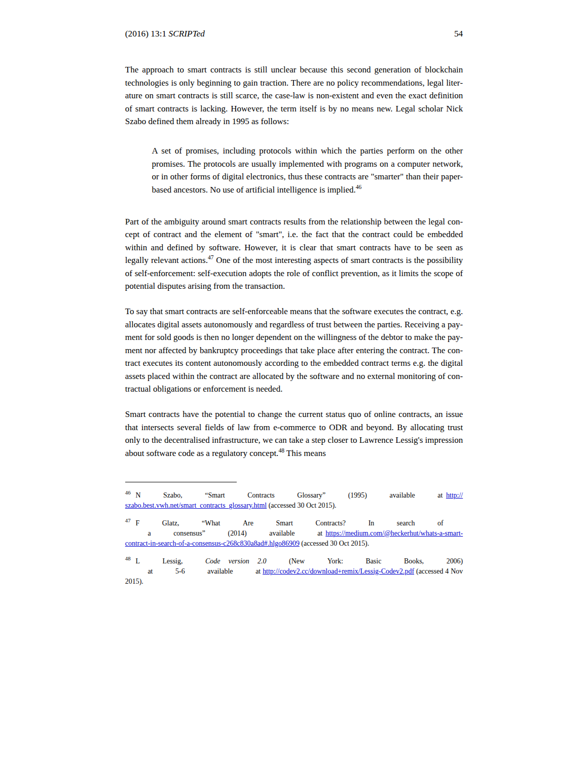(2016) 13:1 SCRIPTed 54
The approach to smart contracts is still unclear because this second generation of blockchain technologies is only beginning to gain traction. There are no policy recommendations, legal literature on smart contracts is still scarce, the case-law is non-existent and even the exact definition of smart contracts is lacking. However, the term itself is by no means new. Legal scholar Nick Szabo defined them already in 1995 as follows:
A set of promises, including protocols within which the parties perform on the other promises. The protocols are usually implemented with programs on a computer network, or in other forms of digital electronics, thus these contracts are "smarter" than their paper-based ancestors. No use of artificial intelligence is implied.46
Part of the ambiguity around smart contracts results from the relationship between the legal concept of contract and the element of "smart", i.e. the fact that the contract could be embedded within and defined by software. However, it is clear that smart contracts have to be seen as legally relevant actions.47 One of the most interesting aspects of smart contracts is the possibility of self-enforcement: self-execution adopts the role of conflict prevention, as it limits the scope of potential disputes arising from the transaction.
To say that smart contracts are self-enforceable means that the software executes the contract, e.g. allocates digital assets autonomously and regardless of trust between the parties. Receiving a payment for sold goods is then no longer dependent on the willingness of the debtor to make the payment nor affected by bankruptcy proceedings that take place after entering the contract. The contract executes its content autonomously according to the embedded contract terms e.g. the digital assets placed within the contract are allocated by the software and no external monitoring of contractual obligations or enforcement is needed.
Smart contracts have the potential to change the current status quo of online contracts, an issue that intersects several fields of law from e-commerce to ODR and beyond. By allocating trust only to the decentralised infrastructure, we can take a step closer to Lawrence Lessig's impression about software code as a regulatory concept.48 This means
46 N Szabo, “Smart Contracts Glossary” (1995) available at http://szabo.best.vwh.net/smart_contracts_glossary.html (accessed 30 Oct 2015).
47 F Glatz, “What Are Smart Contracts? In search of a consensus” (2014) available at https://medium.com/@heckerhut/whats-a-smart-contract-in-search-of-a-consensus-c268c830a8ad#.hlgo86909 (accessed 30 Oct 2015).
48 L Lessig, Code version 2.0 (New York: Basic Books, 2006) at 5-6 available at http://codev2.cc/download+remix/Lessig-Codev2.pdf (accessed 4 Nov 2015).